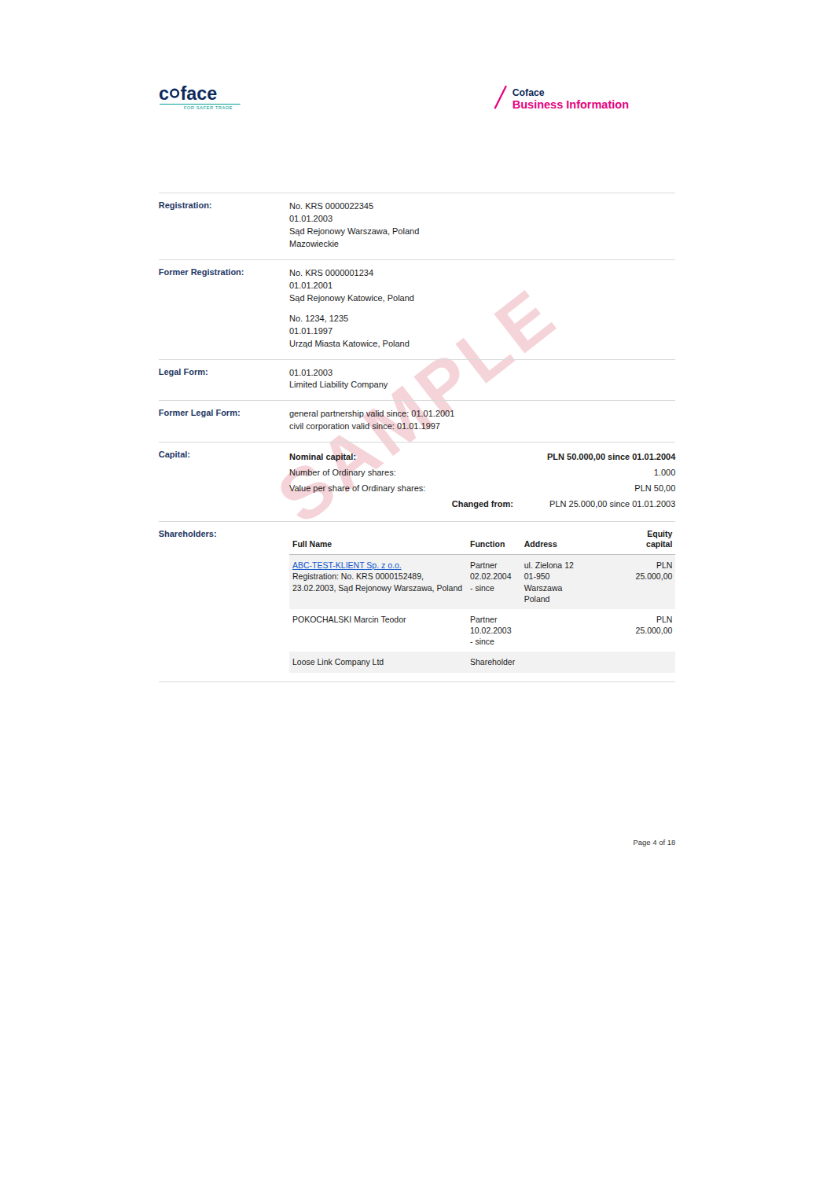c face FOR SAFER TRADE
Coface Business Information
SAMPLE
Registration:
No. KRS 0000022345
01.01.2003
Sąd Rejonowy Warszawa, Poland
Mazowieckie
Former Registration:
No. KRS 0000001234
01.01.2001
Sąd Rejonowy Katowice, Poland
No. 1234, 1235
01.01.1997
Urząd Miasta Katowice, Poland
Legal Form:
01.01.2003
Limited Liability Company
Former Legal Form:
general partnership valid since: 01.01.2001
civil corporation valid since: 01.01.1997
Capital:
| Nominal capital: | PLN 50.000,00 since 01.01.2004 |
| Number of Ordinary shares: | 1.000 |
| Value per share of Ordinary shares: | PLN 50,00 |
| Changed from: | PLN 25.000,00 since 01.01.2003 |
Shareholders:
| Full Name | Function | Address | Equity capital |
| --- | --- | --- | --- |
| ABC-TEST-KLIENT Sp. z o.o. Registration: No. KRS 0000152489, 23.02.2003, Sąd Rejonowy Warszawa, Poland | Partner 02.02.2004 - since | ul. Zielona 12 01-950 Warszawa Poland | PLN 25.000,00 |
| POKOCHALSKI Marcin Teodor | Partner 10.02.2003 - since | | PLN 25.000,00 |
| Loose Link Company Ltd | Shareholder | | |
Page 4 of 18